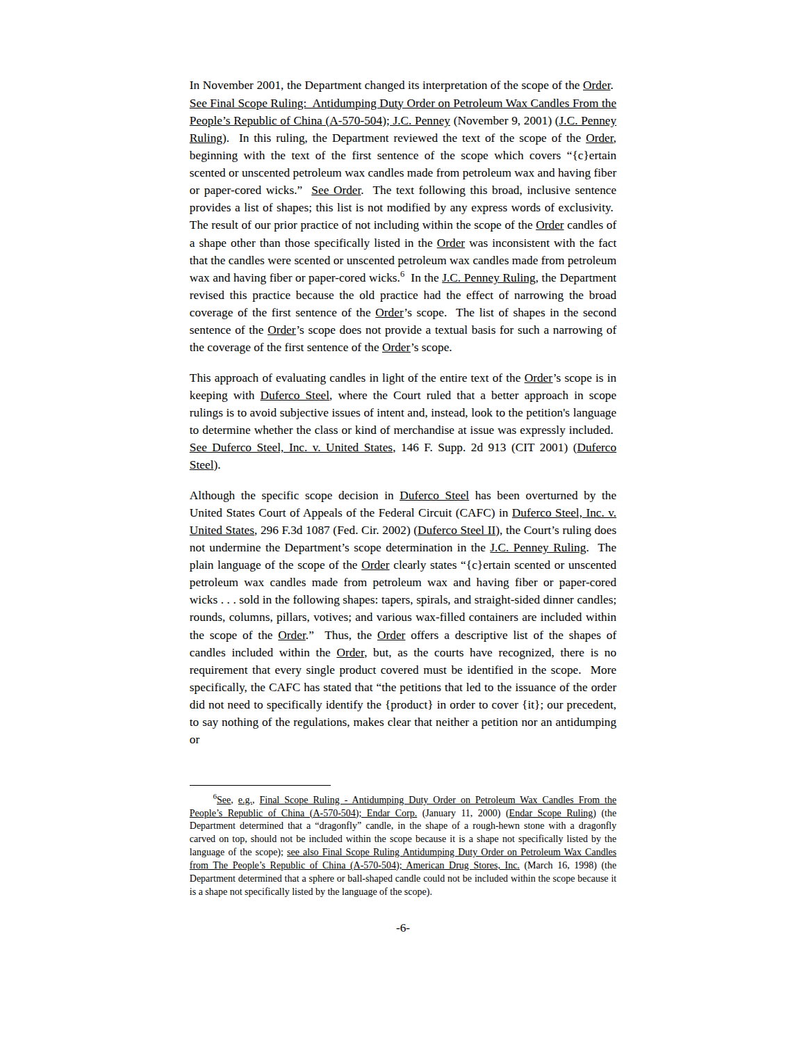In November 2001, the Department changed its interpretation of the scope of the Order. See Final Scope Ruling: Antidumping Duty Order on Petroleum Wax Candles From the People’s Republic of China (A-570-504); J.C. Penney (November 9, 2001) (J.C. Penney Ruling). In this ruling, the Department reviewed the text of the scope of the Order, beginning with the text of the first sentence of the scope which covers “{c}ertain scented or unscented petroleum wax candles made from petroleum wax and having fiber or paper-cored wicks.” See Order. The text following this broad, inclusive sentence provides a list of shapes; this list is not modified by any express words of exclusivity. The result of our prior practice of not including within the scope of the Order candles of a shape other than those specifically listed in the Order was inconsistent with the fact that the candles were scented or unscented petroleum wax candles made from petroleum wax and having fiber or paper-cored wicks.6 In the J.C. Penney Ruling, the Department revised this practice because the old practice had the effect of narrowing the broad coverage of the first sentence of the Order’s scope. The list of shapes in the second sentence of the Order’s scope does not provide a textual basis for such a narrowing of the coverage of the first sentence of the Order’s scope.
This approach of evaluating candles in light of the entire text of the Order’s scope is in keeping with Duferco Steel, where the Court ruled that a better approach in scope rulings is to avoid subjective issues of intent and, instead, look to the petition's language to determine whether the class or kind of merchandise at issue was expressly included. See Duferco Steel, Inc. v. United States, 146 F. Supp. 2d 913 (CIT 2001) (Duferco Steel).
Although the specific scope decision in Duferco Steel has been overturned by the United States Court of Appeals of the Federal Circuit (CAFC) in Duferco Steel, Inc. v. United States, 296 F.3d 1087 (Fed. Cir. 2002) (Duferco Steel II), the Court’s ruling does not undermine the Department’s scope determination in the J.C. Penney Ruling. The plain language of the scope of the Order clearly states “{c}ertain scented or unscented petroleum wax candles made from petroleum wax and having fiber or paper-cored wicks . . . sold in the following shapes: tapers, spirals, and straight-sided dinner candles; rounds, columns, pillars, votives; and various wax-filled containers are included within the scope of the Order.” Thus, the Order offers a descriptive list of the shapes of candles included within the Order, but, as the courts have recognized, there is no requirement that every single product covered must be identified in the scope. More specifically, the CAFC has stated that “the petitions that led to the issuance of the order did not need to specifically identify the {product} in order to cover {it}; our precedent, to say nothing of the regulations, makes clear that neither a petition nor an antidumping or
6See, e.g., Final Scope Ruling - Antidumping Duty Order on Petroleum Wax Candles From the People’s Republic of China (A-570-504); Endar Corp. (January 11, 2000) (Endar Scope Ruling) (the Department determined that a “dragonfly” candle, in the shape of a rough-hewn stone with a dragonfly carved on top, should not be included within the scope because it is a shape not specifically listed by the language of the scope); see also Final Scope Ruling Antidumping Duty Order on Petroleum Wax Candles from The People’s Republic of China (A-570-504); American Drug Stores, Inc. (March 16, 1998) (the Department determined that a sphere or ball-shaped candle could not be included within the scope because it is a shape not specifically listed by the language of the scope).
-6-